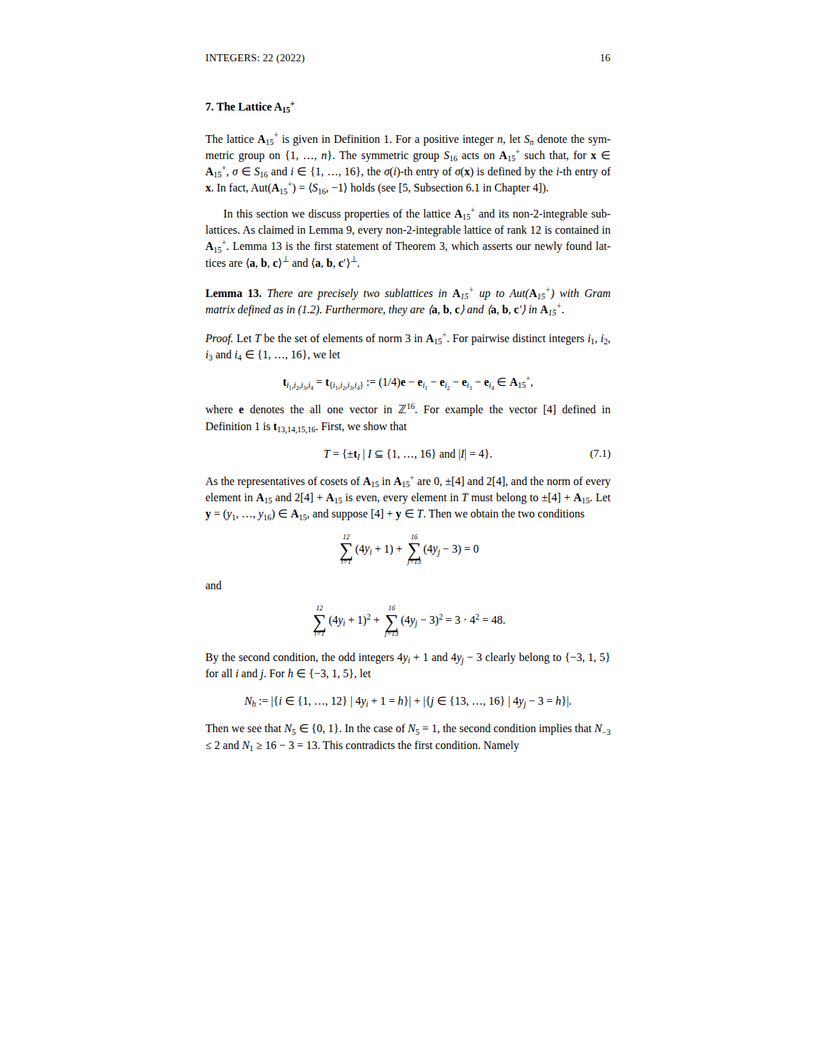INTEGERS: 22 (2022) 16
7. The Lattice A15+
The lattice A15+ is given in Definition 1. For a positive integer n, let Sn denote the symmetric group on {1, …, n}. The symmetric group S16 acts on A15+ such that, for x ∈ A15+, σ ∈ S16 and i ∈ {1, …, 16}, the σ(i)-th entry of σ(x) is defined by the i-th entry of x. In fact, Aut(A15+) = ⟨S16, −1⟩ holds (see [5, Subsection 6.1 in Chapter 4]).
In this section we discuss properties of the lattice A15+ and its non-2-integrable sublattices. As claimed in Lemma 9, every non-2-integrable lattice of rank 12 is contained in A15+. Lemma 13 is the first statement of Theorem 3, which asserts our newly found lattices are ⟨a, b, c⟩⊥ and ⟨a, b, c′⟩⊥.
Lemma 13. There are precisely two sublattices in A15+ up to Aut(A15+) with Gram matrix defined as in (1.2). Furthermore, they are ⟨a, b, c⟩ and ⟨a, b, c′⟩ in A15+.
Proof. Let T be the set of elements of norm 3 in A15+. For pairwise distinct integers i1, i2, i3 and i4 ∈ {1, …, 16}, we let
ti1,i2,i3,i4 = t{i1,i2,i3,i4} := (1/4)e − ei1 − ei2 − ei3 − ei4 ∈ A15+,
where e denotes the all one vector in ℤ16. For example the vector [4] defined in Definition 1 is t13,14,15,16. First, we show that
T = {±tI | I ⊆ {1, …, 16} and |I| = 4}. (7.1)
As the representatives of cosets of A15 in A15+ are 0, ±[4] and 2[4], and the norm of every element in A15 and 2[4] + A15 is even, every element in T must belong to ±[4] + A15. Let y = (y1, …, y16) ∈ A15, and suppose [4] + y ∈ T. Then we obtain the two conditions
12∑i=1(4yi + 1) + 16∑j=13(4yj − 3) = 0
and
12∑i=1(4yi + 1)2 + 16∑j=13(4yj − 3)2 = 3 · 42 = 48.
By the second condition, the odd integers 4yi + 1 and 4yj − 3 clearly belong to {−3, 1, 5} for all i and j. For h ∈ {−3, 1, 5}, let
Nh := |{i ∈ {1, …, 12} | 4yi + 1 = h}| + |{j ∈ {13, …, 16} | 4yj − 3 = h}|.
Then we see that N5 ∈ {0, 1}. In the case of N5 = 1, the second condition implies that N−3 ≤ 2 and N1 ≥ 16 − 3 = 13. This contradicts the first condition. Namely